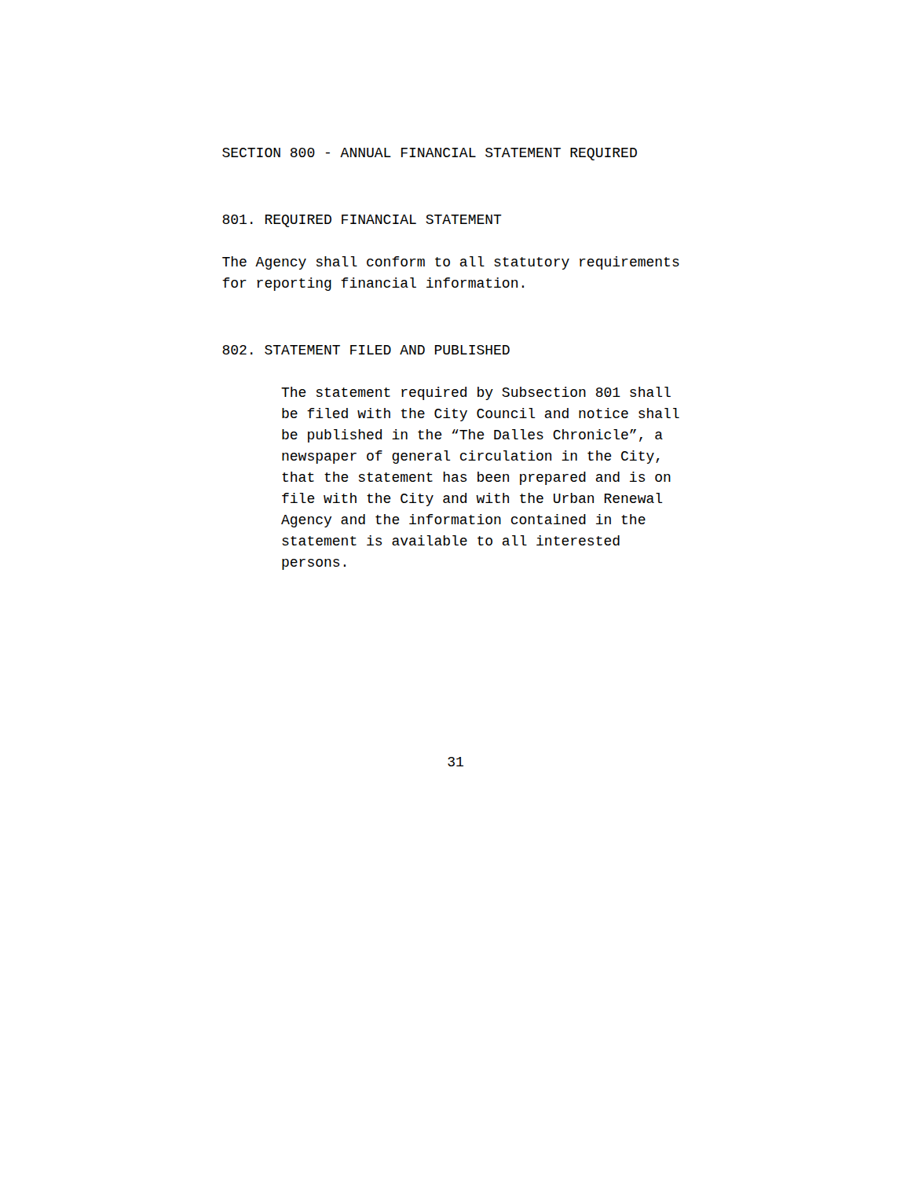SECTION 800 - ANNUAL FINANCIAL STATEMENT REQUIRED
801. REQUIRED FINANCIAL STATEMENT
The Agency shall conform to all statutory requirements for reporting financial information.
802. STATEMENT FILED AND PUBLISHED
The statement required by Subsection 801 shall be filed with the City Council and notice shall be published in the “The Dalles Chronicle”, a newspaper of general circulation in the City, that the statement has been prepared and is on file with the City and with the Urban Renewal Agency and the information contained in the statement is available to all interested persons.
31